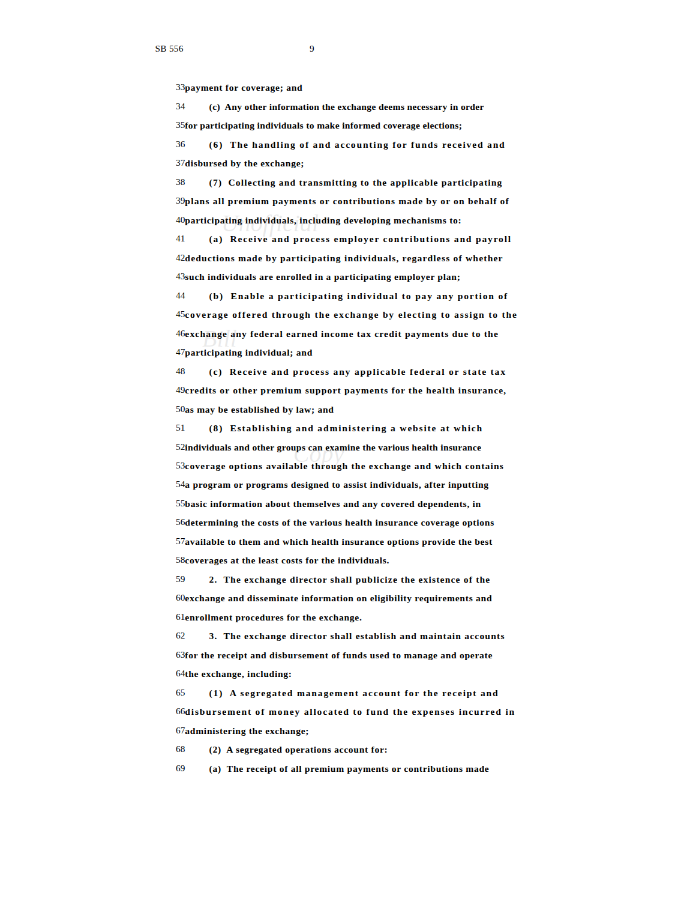Unofficial
Bill
Copy
SB 556 9
| 33 | payment for coverage; and |
| 34 | (c) Any other information the exchange deems necessary in order |
| 35 | for participating individuals to make informed coverage elections; |
| 36 | (6) The handling of and accounting for funds received and |
| 37 | disbursed by the exchange; |
| 38 | (7) Collecting and transmitting to the applicable participating |
| 39 | plans all premium payments or contributions made by or on behalf of |
| 40 | participating individuals, including developing mechanisms to: |
| 41 | (a) Receive and process employer contributions and payroll |
| 42 | deductions made by participating individuals, regardless of whether |
| 43 | such individuals are enrolled in a participating employer plan; |
| 44 | (b) Enable a participating individual to pay any portion of |
| 45 | coverage offered through the exchange by electing to assign to the |
| 46 | exchange any federal earned income tax credit payments due to the |
| 47 | participating individual; and |
| 48 | (c) Receive and process any applicable federal or state tax |
| 49 | credits or other premium support payments for the health insurance, |
| 50 | as may be established by law; and |
| 51 | (8) Establishing and administering a website at which |
| 52 | individuals and other groups can examine the various health insurance |
| 53 | coverage options available through the exchange and which contains |
| 54 | a program or programs designed to assist individuals, after inputting |
| 55 | basic information about themselves and any covered dependents, in |
| 56 | determining the costs of the various health insurance coverage options |
| 57 | available to them and which health insurance options provide the best |
| 58 | coverages at the least costs for the individuals. |
| 59 | 2. The exchange director shall publicize the existence of the |
| 60 | exchange and disseminate information on eligibility requirements and |
| 61 | enrollment procedures for the exchange. |
| 62 | 3. The exchange director shall establish and maintain accounts |
| 63 | for the receipt and disbursement of funds used to manage and operate |
| 64 | the exchange, including: |
| 65 | (1) A segregated management account for the receipt and |
| 66 | disbursement of money allocated to fund the expenses incurred in |
| 67 | administering the exchange; |
| 68 | (2) A segregated operations account for: |
| 69 | (a) The receipt of all premium payments or contributions made |